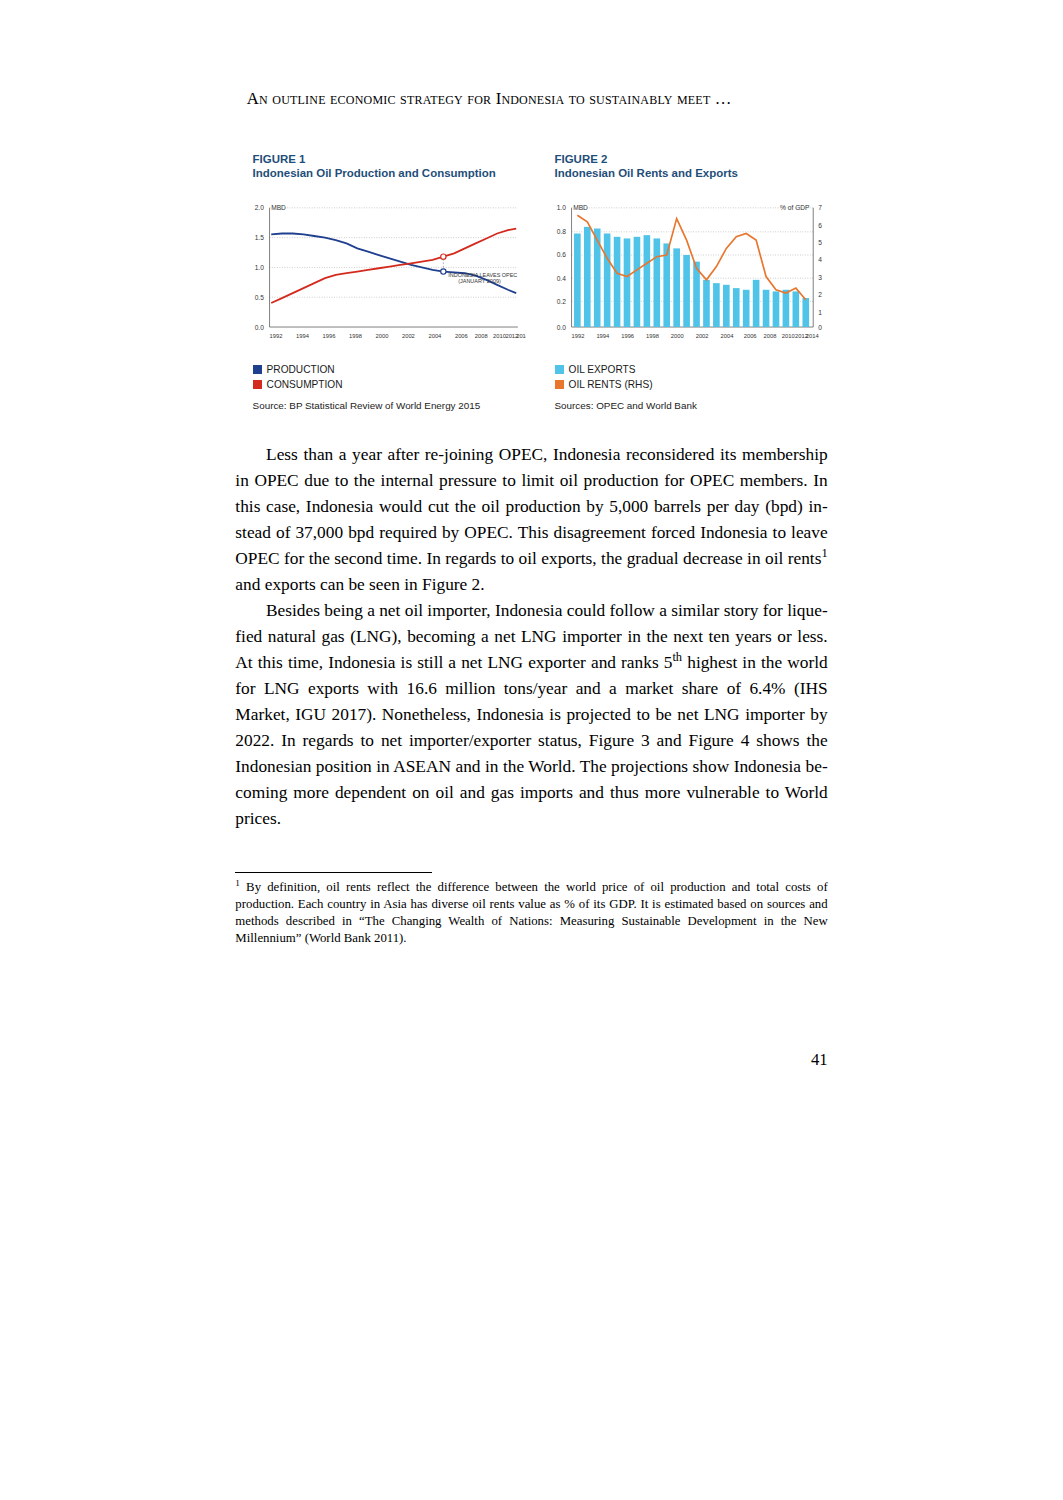An outline economic strategy for Indonesia to sustainably meet …
FIGURE 1 Indonesian Oil Production and Consumption
2.0 MBD 1.5 1.0 0.5 0.0 INDONESIA LEAVES OPEC (JANUARY 2009) 1992 1994 1996 1998 2000 2002 2004 2006 2008 2010 2012 2014
PRODUCTION
CONSUMPTION
Source: BP Statistical Review of World Energy 2015
FIGURE 2 Indonesian Oil Rents and Exports
1.0 MBD 0.8 0.6 0.4 0.2 0.0 % of GDP 7 6 5 4 3 2 1 0 1992 1994 1996 1998 2000 2002 2004 2006 2008 2010 2012 2014
OIL EXPORTS
OIL RENTS (RHS)
Sources: OPEC and World Bank
Less than a year after re-joining OPEC, Indonesia reconsidered its membership in OPEC due to the internal pressure to limit oil production for OPEC members. In this case, Indonesia would cut the oil production by 5,000 barrels per day (bpd) instead of 37,000 bpd required by OPEC. This disagreement forced Indonesia to leave OPEC for the second time. In regards to oil exports, the gradual decrease in oil rents1 and exports can be seen in Figure 2.
Besides being a net oil importer, Indonesia could follow a similar story for liquefied natural gas (LNG), becoming a net LNG importer in the next ten years or less. At this time, Indonesia is still a net LNG exporter and ranks 5th highest in the world for LNG exports with 16.6 million tons/year and a market share of 6.4% (IHS Market, IGU 2017). Nonetheless, Indonesia is projected to be net LNG importer by 2022. In regards to net importer/exporter status, Figure 3 and Figure 4 shows the Indonesian position in ASEAN and in the World. The projections show Indonesia becoming more dependent on oil and gas imports and thus more vulnerable to World prices.
1 By definition, oil rents reflect the difference between the world price of oil production and total costs of production. Each country in Asia has diverse oil rents value as % of its GDP. It is estimated based on sources and methods described in “The Changing Wealth of Nations: Measuring Sustainable Development in the New Millennium” (World Bank 2011).
41